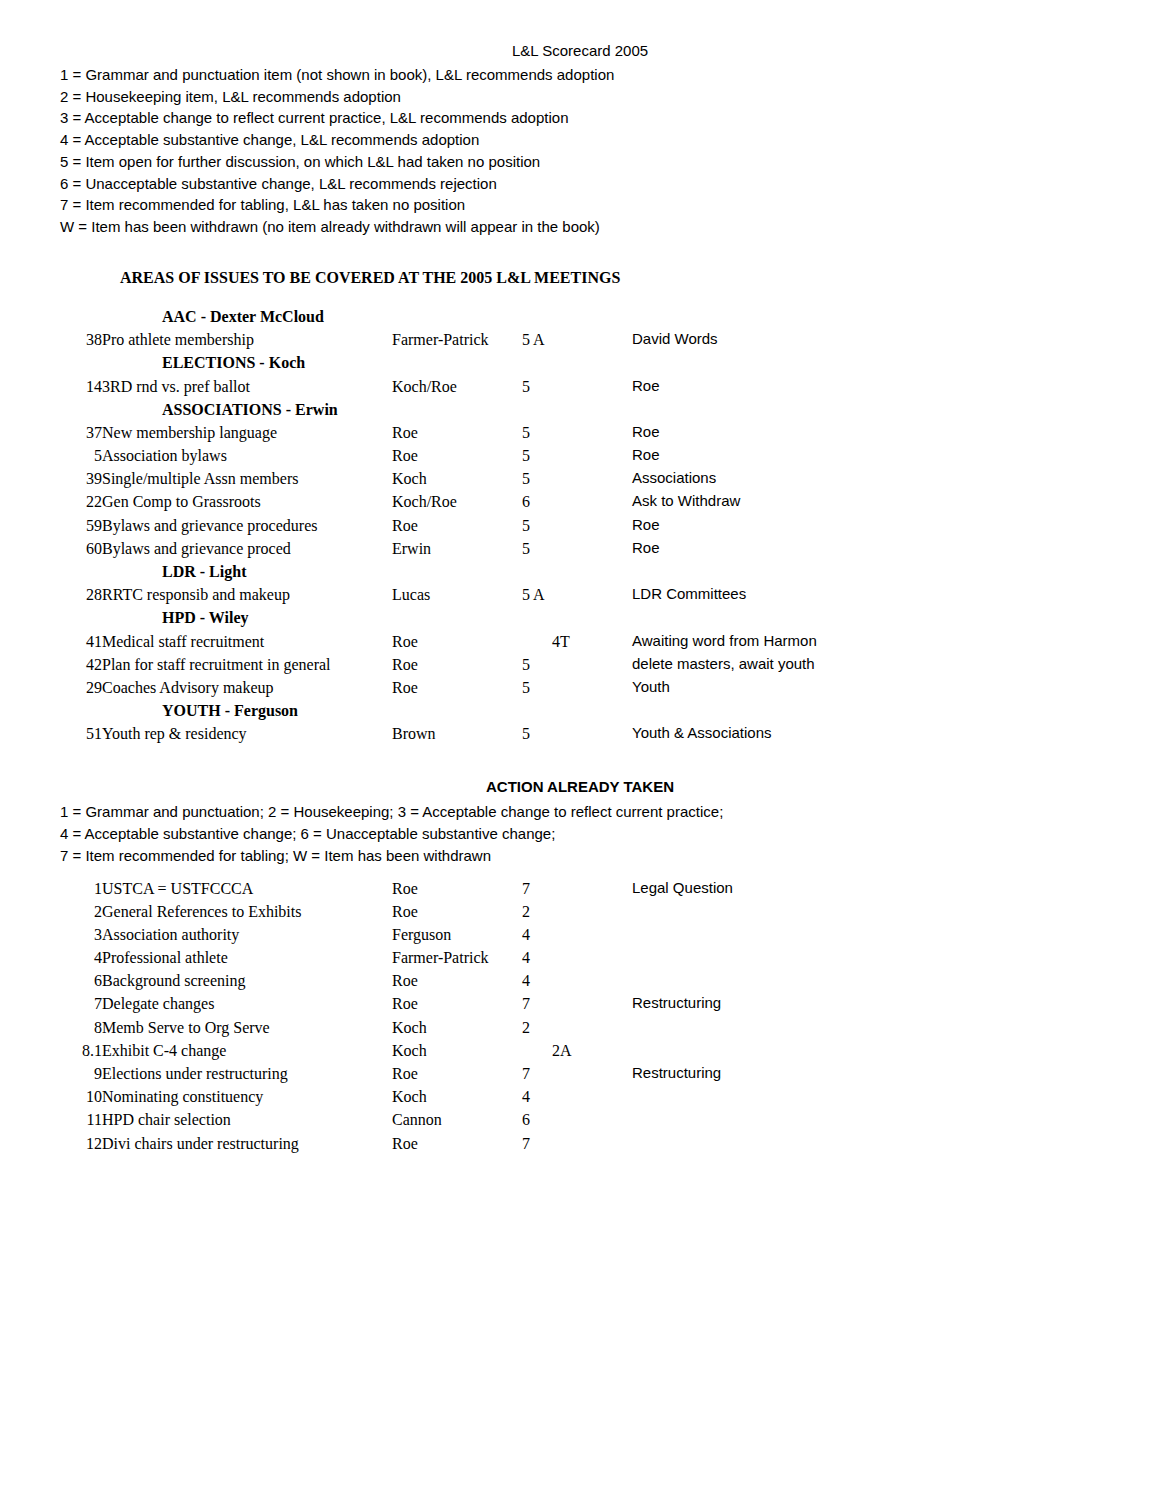L&L Scorecard 2005
1 = Grammar and punctuation item (not shown in book), L&L recommends adoption
2 = Housekeeping item, L&L recommends adoption
3 = Acceptable change to reflect current practice, L&L recommends adoption
4 = Acceptable substantive change, L&L recommends adoption
5 = Item open for further discussion, on which L&L had taken no position
6 = Unacceptable substantive change, L&L recommends rejection
7 = Item recommended for tabling, L&L has taken no position
W = Item has been withdrawn (no item already withdrawn will appear in the book)
AREAS OF ISSUES TO BE COVERED AT THE 2005 L&L MEETINGS
| | AAC - Dexter McCloud | | | |
| 38 | Pro athlete membership | Farmer-Patrick | 5 A | David Words |
| | ELECTIONS - Koch | | | |
| 14 | 3RD rnd vs. pref ballot | Koch/Roe | 5 | Roe |
| | ASSOCIATIONS - Erwin | | | |
| 37 | New membership language | Roe | 5 | Roe |
| 5 | Association bylaws | Roe | 5 | Roe |
| 39 | Single/multiple Assn members | Koch | 5 | Associations |
| 22 | Gen Comp to Grassroots | Koch/Roe | 6 | Ask to Withdraw |
| 59 | Bylaws and grievance procedures | Roe | 5 | Roe |
| 60 | Bylaws and grievance proced | Erwin | 5 | Roe |
| | LDR - Light | | | |
| 28 | RRTC responsib and makeup | Lucas | 5 A | LDR Committees |
| | HPD - Wiley | | | |
| 41 | Medical staff recruitment | Roe | 4T | Awaiting word from Harmon |
| 42 | Plan for staff recruitment in general | Roe | 5 | delete masters, await youth |
| 29 | Coaches Advisory makeup | Roe | 5 | Youth |
| | YOUTH - Ferguson | | | |
| 51 | Youth rep & residency | Brown | 5 | Youth & Associations |
ACTION ALREADY TAKEN
1 = Grammar and punctuation; 2 = Housekeeping; 3 = Acceptable change to reflect current practice;
4 = Acceptable substantive change; 6 = Unacceptable substantive change;
7 = Item recommended for tabling; W = Item has been withdrawn
| 1 | USTCA = USTFCCCA | Roe | 7 | Legal Question |
| 2 | General References to Exhibits | Roe | 2 | |
| 3 | Association authority | Ferguson | 4 | |
| 4 | Professional athlete | Farmer-Patrick | 4 | |
| 6 | Background screening | Roe | 4 | |
| 7 | Delegate changes | Roe | 7 | Restructuring |
| 8 | Memb Serve to Org Serve | Koch | 2 | |
| 8.1 | Exhibit C-4 change | Koch | 2A | |
| 9 | Elections under restructuring | Roe | 7 | Restructuring |
| 10 | Nominating constituency | Koch | 4 | |
| 11 | HPD chair selection | Cannon | 6 | |
| 12 | Divi chairs under restructuring | Roe | 7 | |